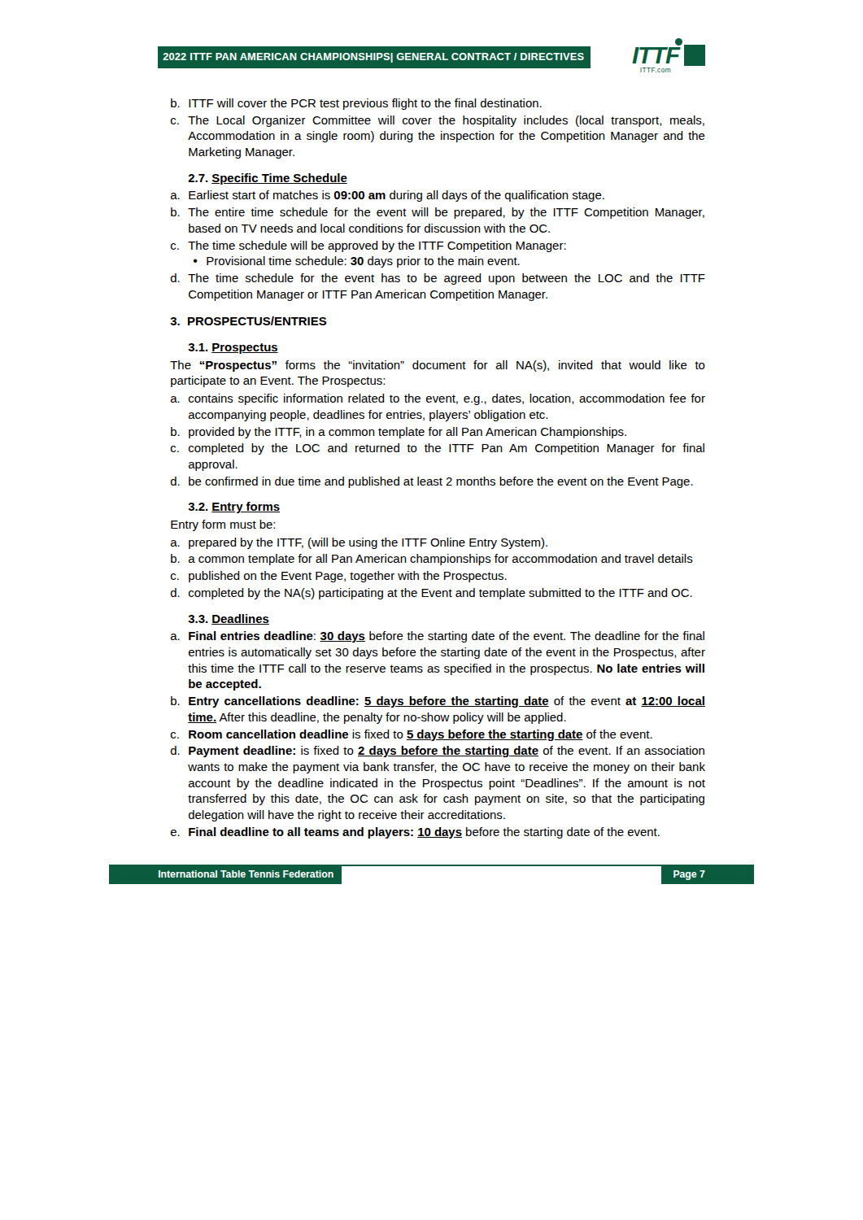2022 ITTF PAN AMERICAN CHAMPIONSHIPS| GENERAL CONTRACT / DIRECTIVES
ITTF
ITTF.com
b. ITTF will cover the PCR test previous flight to the final destination.
c. The Local Organizer Committee will cover the hospitality includes (local transport, meals, Accommodation in a single room) during the inspection for the Competition Manager and the Marketing Manager.
2.7. Specific Time Schedule
a. Earliest start of matches is 09:00 am during all days of the qualification stage.
b. The entire time schedule for the event will be prepared, by the ITTF Competition Manager, based on TV needs and local conditions for discussion with the OC.
c. The time schedule will be approved by the ITTF Competition Manager:
Provisional time schedule: 30 days prior to the main event.
d. The time schedule for the event has to be agreed upon between the LOC and the ITTF Competition Manager or ITTF Pan American Competition Manager.
3. PROSPECTUS/ENTRIES
3.1. Prospectus
The “Prospectus” forms the “invitation” document for all NA(s), invited that would like to participate to an Event. The Prospectus:
a. contains specific information related to the event, e.g., dates, location, accommodation fee for accompanying people, deadlines for entries, players’ obligation etc.
b. provided by the ITTF, in a common template for all Pan American Championships.
c. completed by the LOC and returned to the ITTF Pan Am Competition Manager for final approval.
d. be confirmed in due time and published at least 2 months before the event on the Event Page.
3.2. Entry forms
Entry form must be:
a. prepared by the ITTF, (will be using the ITTF Online Entry System).
b. a common template for all Pan American championships for accommodation and travel details
c. published on the Event Page, together with the Prospectus.
d. completed by the NA(s) participating at the Event and template submitted to the ITTF and OC.
3.3. Deadlines
a. Final entries deadline: 30 days before the starting date of the event. The deadline for the final entries is automatically set 30 days before the starting date of the event in the Prospectus, after this time the ITTF call to the reserve teams as specified in the prospectus. No late entries will be accepted.
b. Entry cancellations deadline: 5 days before the starting date of the event at 12:00 local time. After this deadline, the penalty for no-show policy will be applied.
c. Room cancellation deadline is fixed to 5 days before the starting date of the event.
d. Payment deadline: is fixed to 2 days before the starting date of the event. If an association wants to make the payment via bank transfer, the OC have to receive the money on their bank account by the deadline indicated in the Prospectus point “Deadlines”. If the amount is not transferred by this date, the OC can ask for cash payment on site, so that the participating delegation will have the right to receive their accreditations.
e. Final deadline to all teams and players: 10 days before the starting date of the event.
International Table Tennis Federation
Page 7